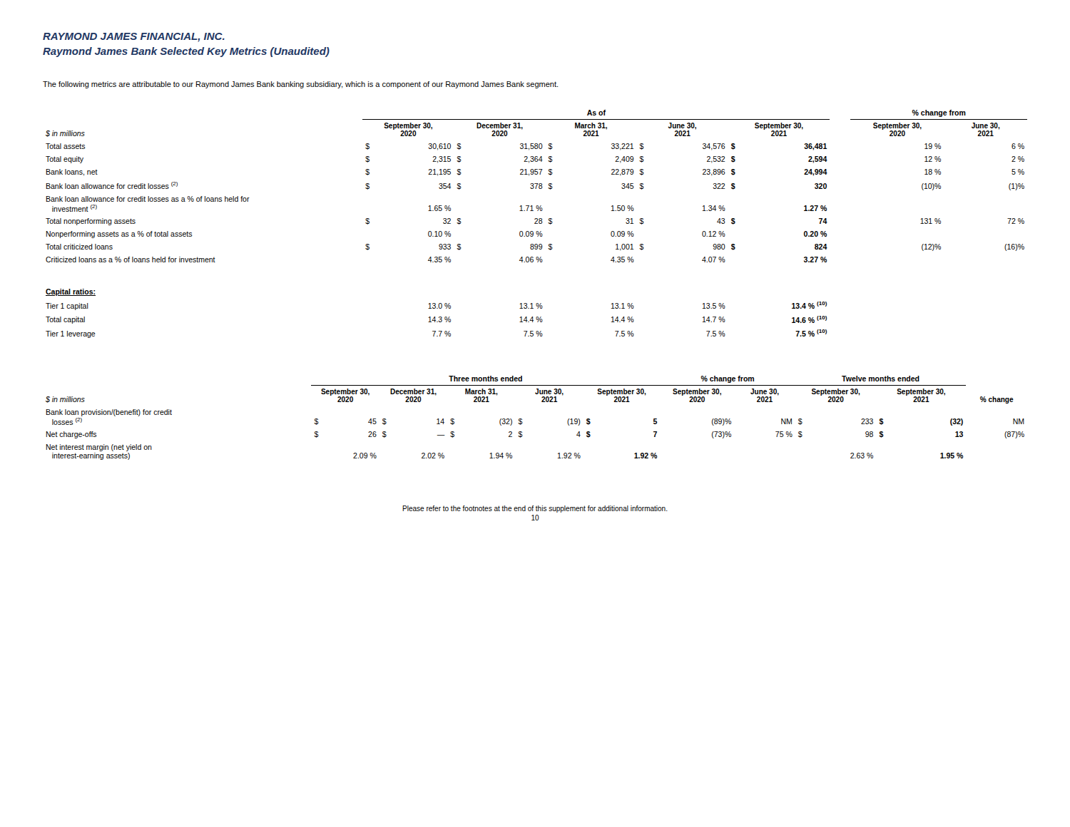RAYMOND JAMES FINANCIAL, INC.
Raymond James Bank Selected Key Metrics (Unaudited)
The following metrics are attributable to our Raymond James Bank banking subsidiary, which is a component of our Raymond James Bank segment.
| | As of | | % change from |
| $ in millions | September 30, 2020 | December 31, 2020 | March 31, 2021 | June 30, 2021 | September 30, 2021 | | September 30, 2020 | June 30, 2021 |
| Total assets | $ | 30,610 | $ | 31,580 | $ | 33,221 | $ | 34,576 | $ | 36,481 | | 19 % | 6 % |
| Total equity | $ | 2,315 | $ | 2,364 | $ | 2,409 | $ | 2,532 | $ | 2,594 | | 12 % | 2 % |
| Bank loans, net | $ | 21,195 | $ | 21,957 | $ | 22,879 | $ | 23,896 | $ | 24,994 | | 18 % | 5 % |
| Bank loan allowance for credit losses (2) | $ | 354 | $ | 378 | $ | 345 | $ | 322 | $ | 320 | | (10)% | (1)% |
| Bank loan allowance for credit losses as a % of loans held for investment (2) | | 1.65 % | | 1.71 % | | 1.50 % | | 1.34 % | | 1.27 % | | | |
| Total nonperforming assets | $ | 32 | $ | 28 | $ | 31 | $ | 43 | $ | 74 | | 131 % | 72 % |
| Nonperforming assets as a % of total assets | | 0.10 % | | 0.09 % | | 0.09 % | | 0.12 % | | 0.20 % | | | |
| Total criticized loans | $ | 933 | $ | 899 | $ | 1,001 | $ | 980 | $ | 824 | | (12)% | (16)% |
| Criticized loans as a % of loans held for investment | | 4.35 % | | 4.06 % | | 4.35 % | | 4.07 % | | 3.27 % | | | |
| Capital ratios: | |
| Tier 1 capital | | 13.0 % | | 13.1 % | | 13.1 % | | 13.5 % | | 13.4 % (10) | | | |
| Total capital | | 14.3 % | | 14.4 % | | 14.4 % | | 14.7 % | | 14.6 % (10) | | | |
| Tier 1 leverage | | 7.7 % | | 7.5 % | | 7.5 % | | 7.5 % | | 7.5 % (10) | | | |
| | Three months ended | % change from | Twelve months ended | |
| $ in millions | September 30, 2020 | December 31, 2020 | March 31, 2021 | June 30, 2021 | September 30, 2021 | September 30, 2020 | June 30, 2021 | September 30, 2020 | September 30, 2021 | % change |
| Bank loan provision/(benefit) for credit losses (2) | $ | 45 | $ | 14 | $ | (32) | $ | (19) | $ | 5 | (89)% | NM | $ | 233 | $ | (32) | NM |
| Net charge-offs | $ | 26 | $ | — | $ | 2 | $ | 4 | $ | 7 | (73)% | 75 % | $ | 98 | $ | 13 | (87)% |
| Net interest margin (net yield on interest-earning assets) | | 2.09 % | | 2.02 % | | 1.94 % | | 1.92 % | | 1.92 % | | | | 2.63 % | | 1.95 % | |
Please refer to the footnotes at the end of this supplement for additional information.
10